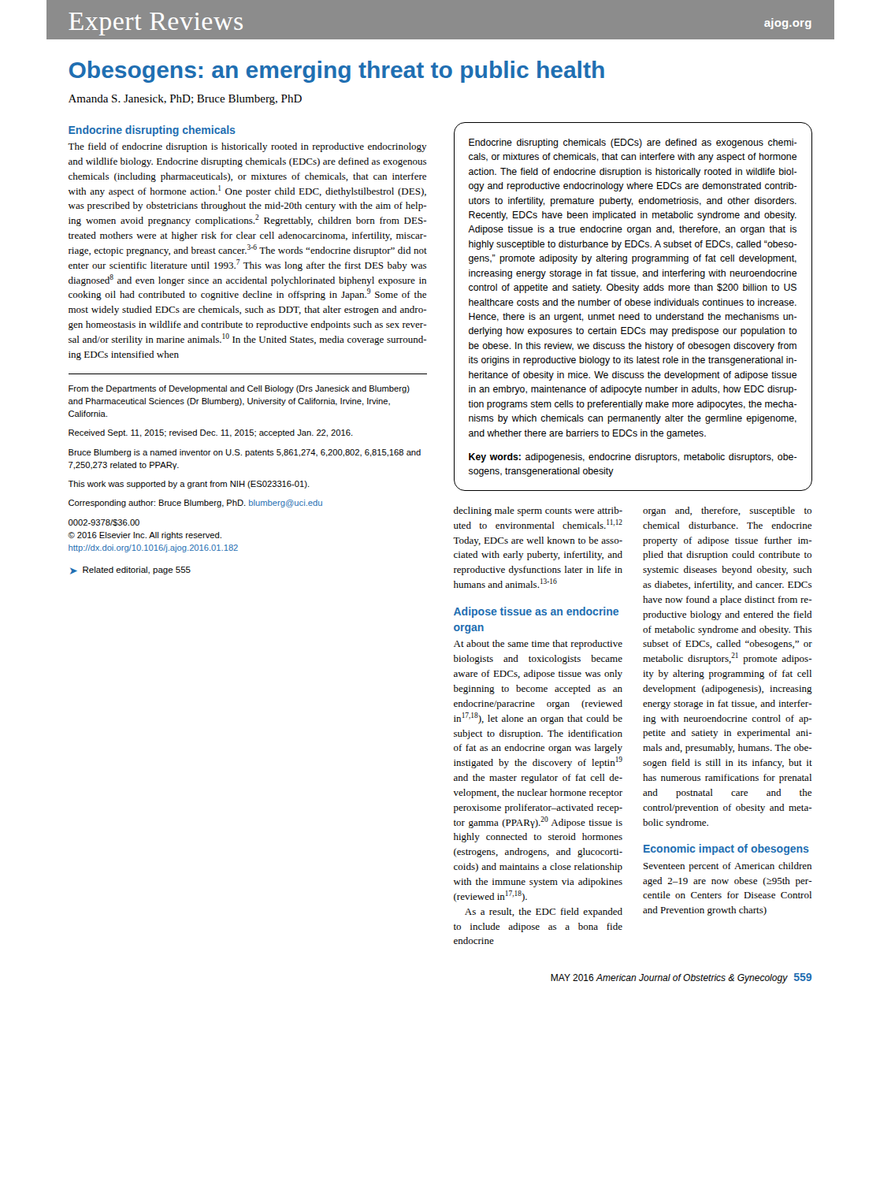Expert Reviews
ajog.org
Obesogens: an emerging threat to public health
Amanda S. Janesick, PhD; Bruce Blumberg, PhD
Endocrine disrupting chemicals
The field of endocrine disruption is historically rooted in reproductive endocrinology and wildlife biology. Endocrine disrupting chemicals (EDCs) are defined as exogenous chemicals (including pharmaceuticals), or mixtures of chemicals, that can interfere with any aspect of hormone action.1 One poster child EDC, diethylstilbestrol (DES), was prescribed by obstetricians throughout the mid-20th century with the aim of helping women avoid pregnancy complications.2 Regrettably, children born from DES-treated mothers were at higher risk for clear cell adenocarcinoma, infertility, miscarriage, ectopic pregnancy, and breast cancer.3-6 The words “endocrine disruptor” did not enter our scientific literature until 1993.7 This was long after the first DES baby was diagnosed8 and even longer since an accidental polychlorinated biphenyl exposure in cooking oil had contributed to cognitive decline in offspring in Japan.9 Some of the most widely studied EDCs are chemicals, such as DDT, that alter estrogen and androgen homeostasis in wildlife and contribute to reproductive endpoints such as sex reversal and/or sterility in marine animals.10 In the United States, media coverage surrounding EDCs intensified when
From the Departments of Developmental and Cell Biology (Drs Janesick and Blumberg) and Pharmaceutical Sciences (Dr Blumberg), University of California, Irvine, Irvine, California.
Received Sept. 11, 2015; revised Dec. 11, 2015; accepted Jan. 22, 2016.
Bruce Blumberg is a named inventor on U.S. patents 5,861,274, 6,200,802, 6,815,168 and 7,250,273 related to PPARγ.
This work was supported by a grant from NIH (ES023316-01).
Corresponding author: Bruce Blumberg, PhD. blumberg@uci.edu
0002-9378/$36.00
© 2016 Elsevier Inc. All rights reserved.
http://dx.doi.org/10.1016/j.ajog.2016.01.182
➤Related editorial, page 555
Endocrine disrupting chemicals (EDCs) are defined as exogenous chemicals, or mixtures of chemicals, that can interfere with any aspect of hormone action. The field of endocrine disruption is historically rooted in wildlife biology and reproductive endocrinology where EDCs are demonstrated contributors to infertility, premature puberty, endometriosis, and other disorders. Recently, EDCs have been implicated in metabolic syndrome and obesity. Adipose tissue is a true endocrine organ and, therefore, an organ that is highly susceptible to disturbance by EDCs. A subset of EDCs, called “obesogens,” promote adiposity by altering programming of fat cell development, increasing energy storage in fat tissue, and interfering with neuroendocrine control of appetite and satiety. Obesity adds more than $200 billion to US healthcare costs and the number of obese individuals continues to increase. Hence, there is an urgent, unmet need to understand the mechanisms underlying how exposures to certain EDCs may predispose our population to be obese. In this review, we discuss the history of obesogen discovery from its origins in reproductive biology to its latest role in the transgenerational inheritance of obesity in mice. We discuss the development of adipose tissue in an embryo, maintenance of adipocyte number in adults, how EDC disruption programs stem cells to preferentially make more adipocytes, the mechanisms by which chemicals can permanently alter the germline epigenome, and whether there are barriers to EDCs in the gametes.
Key words: adipogenesis, endocrine disruptors, metabolic disruptors, obesogens, transgenerational obesity
declining male sperm counts were attributed to environmental chemicals.11,12 Today, EDCs are well known to be associated with early puberty, infertility, and reproductive dysfunctions later in life in humans and animals.13-16
Adipose tissue as an endocrine organ
At about the same time that reproductive biologists and toxicologists became aware of EDCs, adipose tissue was only beginning to become accepted as an endocrine/paracrine organ (reviewed in17,18), let alone an organ that could be subject to disruption. The identification of fat as an endocrine organ was largely instigated by the discovery of leptin19 and the master regulator of fat cell development, the nuclear hormone receptor peroxisome proliferator–activated receptor gamma (PPARγ).20 Adipose tissue is highly connected to steroid hormones (estrogens, androgens, and glucocorticoids) and maintains a close relationship with the immune system via adipokines (reviewed in17,18).
As a result, the EDC field expanded to include adipose as a bona fide endocrine
organ and, therefore, susceptible to chemical disturbance. The endocrine property of adipose tissue further implied that disruption could contribute to systemic diseases beyond obesity, such as diabetes, infertility, and cancer. EDCs have now found a place distinct from reproductive biology and entered the field of metabolic syndrome and obesity. This subset of EDCs, called “obesogens,” or metabolic disruptors,21 promote adiposity by altering programming of fat cell development (adipogenesis), increasing energy storage in fat tissue, and interfering with neuroendocrine control of appetite and satiety in experimental animals and, presumably, humans. The obesogen field is still in its infancy, but it has numerous ramifications for prenatal and postnatal care and the control/prevention of obesity and metabolic syndrome.
Economic impact of obesogens
Seventeen percent of American children aged 2–19 are now obese (≥95th percentile on Centers for Disease Control and Prevention growth charts)
MAY 2016 American Journal of Obstetrics & Gynecology 559